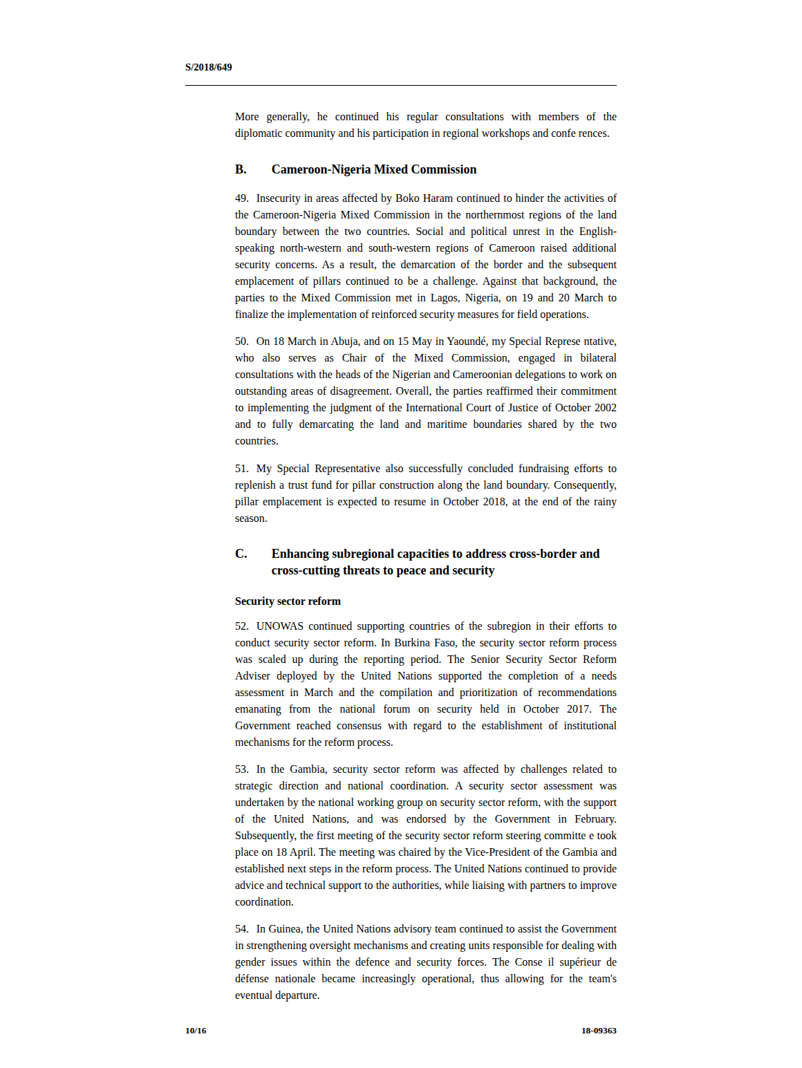S/2018/649
More generally, he continued his regular consultations with members of the diplomatic community and his participation in regional workshops and confe rences.
B. Cameroon-Nigeria Mixed Commission
49. Insecurity in areas affected by Boko Haram continued to hinder the activities of the Cameroon-Nigeria Mixed Commission in the northernmost regions of the land boundary between the two countries. Social and political unrest in the English-speaking north-western and south-western regions of Cameroon raised additional security concerns. As a result, the demarcation of the border and the subsequent emplacement of pillars continued to be a challenge. Against that background, the parties to the Mixed Commission met in Lagos, Nigeria, on 19 and 20 March to finalize the implementation of reinforced security measures for field operations.
50. On 18 March in Abuja, and on 15 May in Yaoundé, my Special Represe ntative, who also serves as Chair of the Mixed Commission, engaged in bilateral consultations with the heads of the Nigerian and Cameroonian delegations to work on outstanding areas of disagreement. Overall, the parties reaffirmed their commitment to implementing the judgment of the International Court of Justice of October 2002 and to fully demarcating the land and maritime boundaries shared by the two countries.
51. My Special Representative also successfully concluded fundraising efforts to replenish a trust fund for pillar construction along the land boundary. Consequently, pillar emplacement is expected to resume in October 2018, at the end of the rainy season.
C. Enhancing subregional capacities to address cross-border and cross-cutting threats to peace and security
Security sector reform
52. UNOWAS continued supporting countries of the subregion in their efforts to conduct security sector reform. In Burkina Faso, the security sector reform process was scaled up during the reporting period. The Senior Security Sector Reform Adviser deployed by the United Nations supported the completion of a needs assessment in March and the compilation and prioritization of recommendations emanating from the national forum on security held in October 2017. The Government reached consensus with regard to the establishment of institutional mechanisms for the reform process.
53. In the Gambia, security sector reform was affected by challenges related to strategic direction and national coordination. A security sector assessment was undertaken by the national working group on security sector reform, with the support of the United Nations, and was endorsed by the Government in February. Subsequently, the first meeting of the security sector reform steering committe e took place on 18 April. The meeting was chaired by the Vice-President of the Gambia and established next steps in the reform process. The United Nations continued to provide advice and technical support to the authorities, while liaising with partners to improve coordination.
54. In Guinea, the United Nations advisory team continued to assist the Government in strengthening oversight mechanisms and creating units responsible for dealing with gender issues within the defence and security forces. The Conse il supérieur de défense nationale became increasingly operational, thus allowing for the team's eventual departure.
10/16 18-09363